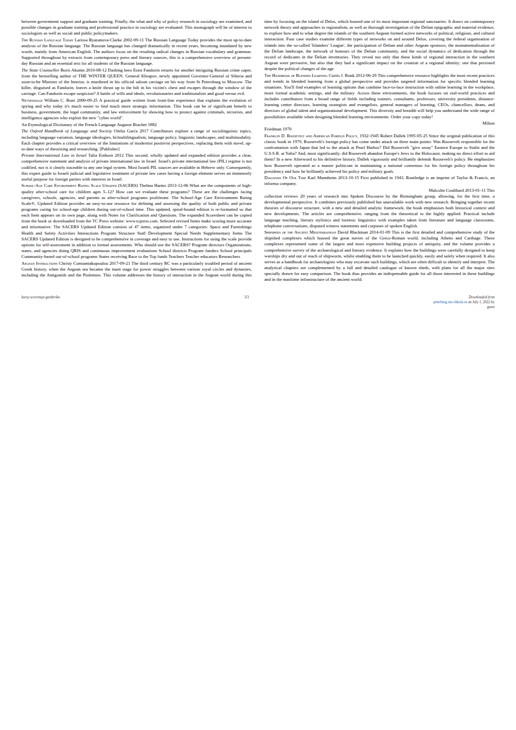between government support and graduate training. Finally, the what and why of policy research in sociology are examined, and possible changes in graduate training and professional practice in sociology are evaluated. This monograph will be of interest to sociologists as well as social and public policymakers.
The Russian Language Today Larissa Ryazanova-Clarke 2002-09-11 The Russian Language Today provides the most up-to-date analysis of the Russian language. The Russian language has changed dramatically in recent years, becoming inundated by new words, mainly from American English. The authors focus on the resulting radical changes in Russian vocabulary and grammar. Supported throughout by extracts from contemporary press and literary sources, this is a comprehensive overview of present-day Russian and an essential text for all students of the Russian language.
The State Counsellor Boris Akunin 2010-08-12 Dashing hero Erast Fandorin returns for another intriguing Russian crime caper, from the bestselling author of THE WINTER QUEEN. General Khrapov, newly appointed Governor-General of Siberia and soon-to-be Minister of the Interior, is murdered in his official saloon carriage on his way from St Petersburg to Moscow. The killer, disguised as Fandorin, leaves a knife thrust up to the hilt in his victim's chest and escapes through the window of the carriage. Can Fandorin escape suspicion? A battle of wills and ideals, revolutionaries and traditionalists and good versus evil.
Netspionage William C. Boni 2000-09-25 A practical guide written from front-line experience that explains the evolution of spying and why today it's much easier to find much more strategic information. This book can be of significant benefit to business, government, the legal community, and law enforcement by showing how to protect against criminals, terrorists, and intelligence agencies who exploit the new "cyber world".
An Etymological Dictionary of the French Language Auguste Brachet 1882
The Oxford Handbook of Language and Society Ofelia Garća 2017 Contributors explore a range of sociolinguistic topics, including language variation, language ideologies, bi/multilingualism, language policy, linguistic landscapes, and multimodality. Each chapter provides a critical overview of the limitations of modernist positivist perspectives, replacing them with novel, up-to-date ways of theorizing and researching. [Publisher]
Private International Law in Israel Talia Einhorn 2012 This second, wholly updated and expanded edition provides a clear, comprehensive statement and analysis of private international law in Israel. Israel's private international law (PIL) regime is not codified, nor is it clearly traceable to any one legal system. Most Israeli PIL sources are available in Hebrew only. Consequently, this expert guide to Israeli judicial and legislative treatment of private law cases having a foreign element serves an immensely useful purpose for foreign parties with interests in Israel.
School-Age Care Environment Rating Scale Updated (SACERS) Thelma Harms 2013-12-06 What are the components of high-quality after-school care for children ages 5–12? How can we evaluate these programs? These are the challenges facing caregivers, schools, agencies, and parents as after-school programs proliferate. The School-Age Care Environment Rating Scale®, Updated Edition provides an easy-to-use resource for defining and assessing the quality of both public and private programs caring for school-age children during out-of-school time. This updated, spiral-bound edition is re-formatted so that each Item appears on its own page, along with Notes for Clarification and Questions. The expanded Scoresheet can be copied from the book or downloaded from the TC Press website: www.tcpress.com. Selected revised Items make scoring more accurate and informative. The SACERS Updated Edition consists of 47 items, organized under 7 categories: Space and Furnishings Health and Safety Activities Interactions Program Structure Staff Development Special Needs Supplementary Items The SACERS Updated Edition is designed to be comprehensive in coverage and easy to use. Instructions for using the scale provide options for self-assessment in addition to formal assessments. Who should use the SACERS? Program directors Organizations, states, and agencies doing QRIS and continuous improvement evaluations School districts Program funders School principals Community-based out-of-school programs States receiving Race to the Top funds Teachers Teacher educators Researchers
Aegean Interactions Christy Constantakopoulou 2017-09-21 The third century BC was a particularly troubled period of ancient Greek history, when the Aegean sea became the main stage for power struggles between various royal circles and dynasties, including the Antigonids and the Ptolemies. This volume addresses the history of interaction in the Aegean world during this time by focusing on the island of Delos, which housed one of its most important regional sanctuaries. It draws on contemporary network theory and approaches to regionalism, as well as thorough investigation of the Delian epigraphic and material evidence, to explore how and to what degree the islands of the southern Aegean formed active networks of political, religious, and cultural interaction. Four case studies examine different types of networks on and around Delos, covering the federal organisation of islands into the so-called 'Islanders' League', the participation of Delian and other Aegean sponsors, the monumentalisation of the Delian landscape, the network of honours of the Delian community, and the social dynamics of dedication through the record of dedicants in the Delian inventories. They reveal not only that these kinds of regional interaction in the southern Aegean were pervasive, but also that they had a significant impact on the creation of a regional identity; one that persisted despite the political changes of the age.
The Handbook of Blended Learning Curtis J. Bonk 2012-06-29 This comprehensive resource highlights the most recent practices and trends in blended learning from a global perspective and provides targeted information for specific blended learning situations. You'll find examples of learning options that combine face-to-face instruction with online learning in the workplace, more formal academic settings, and the military. Across these environments, the book focuses on real-world practices and includes contributors from a broad range of fields including trainers, consultants, professors, university presidents, distance-learning center directors, learning strategists and evangelists, general managers of learning, CEOs, chancellors, deans, and directors of global talent and organizational development. This diversity and breadth will help you understand the wide range of possibilities available when designing blended learning environments. Order your copy today!
Milton
Friedman 1970
Franklin D. Roosevelt and American Foreign Policy, 1932-1945 Robert Dallek 1995-05-25 Since the original publication of this classic book in 1979, Roosevelt's foreign policy has come under attack on three main points: Was Roosevelt responsible for the confrontation with Japan that led to the attack at Pearl Harbor? Did Roosevelt "give away" Eastern Europe to Stalin and the U.S.S.R. at Yalta? And, most significantly, did Roosevelt abandon Europe's Jews to the Holocaust, making no direct effort to aid them? In a new Afterword to his definitive history, Dallek vigorously and brilliantly defends Roosevelt's policy. He emphasizes how Roosevelt operated as a master politician in maintaining a national consensus for his foreign policy throughout his presidency and how he brilliantly achieved his policy and military goals.
Diagnosis Of Our Time Karl Mannheim 2013-10-15 First published in 1943. Routledge is an imprint of Taylor & Francis, an informa company.
Malcolm Coulthard 2013-01-11 This
collection reviews 20 years of research into Spoken Discourse by the Birmingham group, allowing, for the first time, a developmental perspective. It combines previously published but unavailable work with new research. Bringing together recent theories of discourse structure, with a new and detailed analytic framework, the book emphasises both historical context and new developments. The articles are comprehensive, ranging from the theoretical to the highly applied. Practical include language teaching, literary stylistics and forensic linguistics with examples taken from literature and language classrooms, telephone conversations, disputed witness statements and corpuses of spoken English.
Shipsheds of the Ancient Mediterranean David Blackman 2014-01-09 This is the first detailed and comprehensive study of the shipshed complexes which housed the great navies of the Greco-Roman world, including Athens and Carthage. These complexes represented some of the largest and most expensive building projects of antiquity, and the volume provides a comprehensive survey of the archaeological and literary evidence. It explains how the buildings were carefully designed to keep warships dry and out of reach of shipworm, whilst enabling them to be launched quickly, easily and safely when required. It also serves as a handbook for archaeologists who may excavate such buildings, which are often difficult to identify and interpret. The analytical chapters are complemented by a full and detailed catalogue of known sheds, with plans for all the major sites specially drawn for easy comparison. The book thus provides an indispensable guide for all those interested in these buildings and in the maritime infrastructure of the ancient world.
kursy-severnaja-gardarika
3/3
Downloaded from
peterburg.ino-shkola.ru on July 1, 2022 by
guest